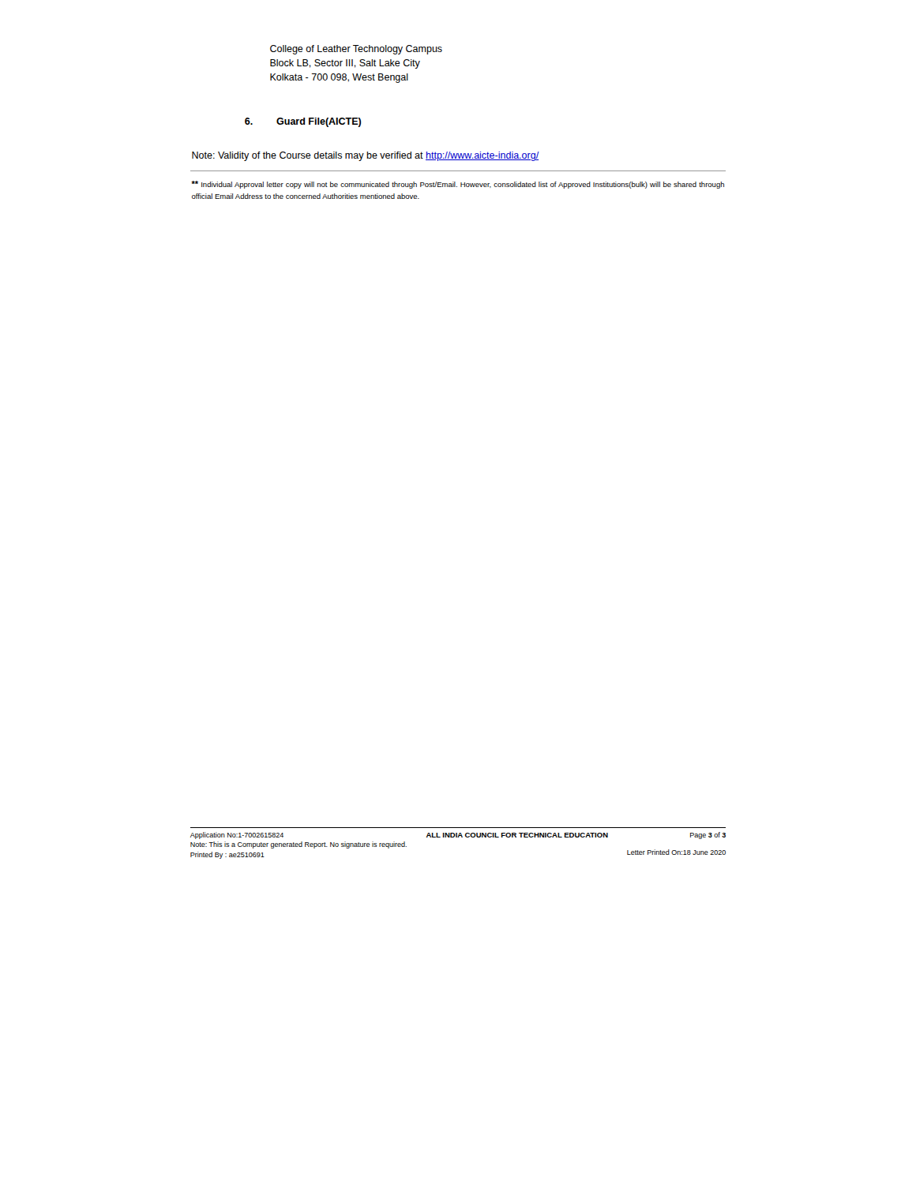College of Leather Technology Campus
Block LB, Sector III, Salt Lake City
Kolkata - 700 098, West Bengal
6. Guard File(AICTE)
Note: Validity of the Course details may be verified at http://www.aicte-india.org/
** Individual Approval letter copy will not be communicated through Post/Email. However, consolidated list of Approved Institutions(bulk) will be shared through official Email Address to the concerned Authorities mentioned above.
Application No:1-7002615824 Note: This is a Computer generated Report. No signature is required. Printed By : ae2510691
ALL INDIA COUNCIL FOR TECHNICAL EDUCATION
Page 3 of 3 Letter Printed On:18 June 2020